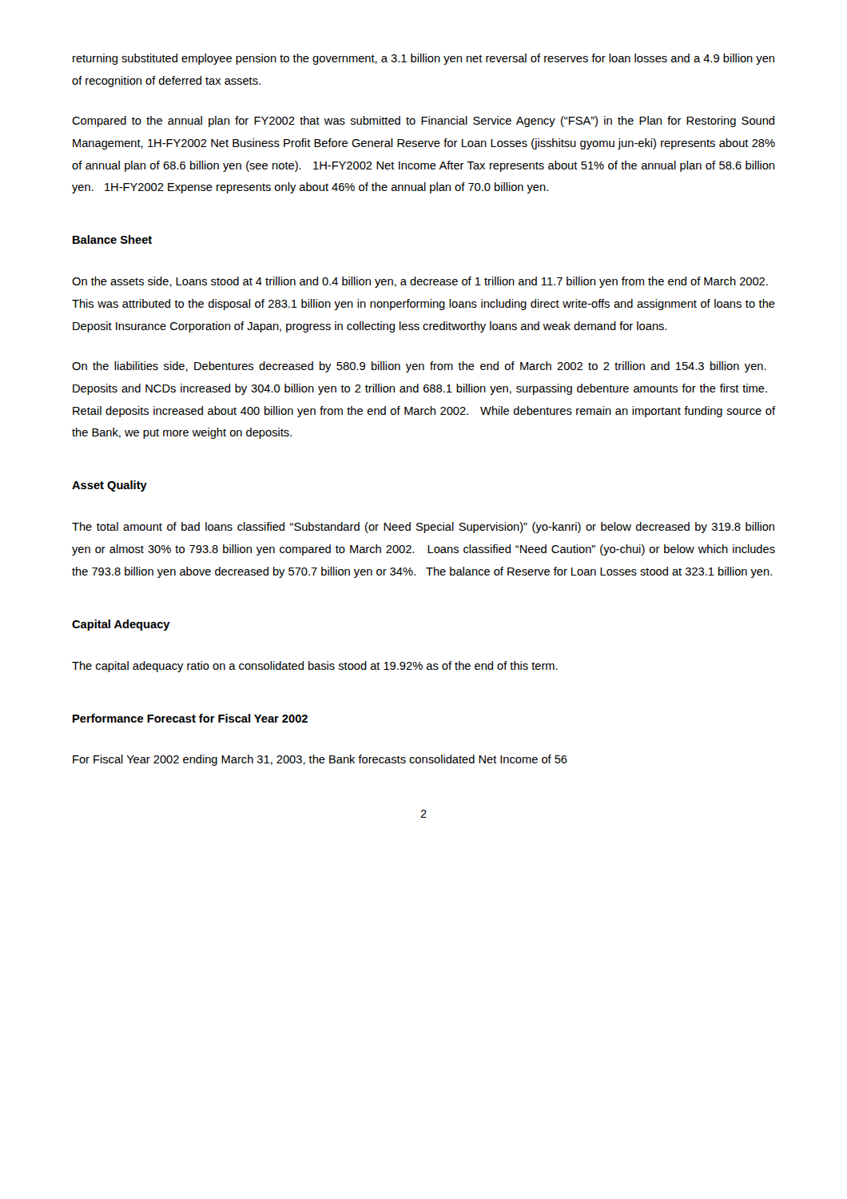returning substituted employee pension to the government, a 3.1 billion yen net reversal of reserves for loan losses and a 4.9 billion yen of recognition of deferred tax assets.
Compared to the annual plan for FY2002 that was submitted to Financial Service Agency (“FSA”) in the Plan for Restoring Sound Management, 1H-FY2002 Net Business Profit Before General Reserve for Loan Losses (jisshitsu gyomu jun-eki) represents about 28% of annual plan of 68.6 billion yen (see note). 1H-FY2002 Net Income After Tax represents about 51% of the annual plan of 58.6 billion yen. 1H-FY2002 Expense represents only about 46% of the annual plan of 70.0 billion yen.
Balance Sheet
On the assets side, Loans stood at 4 trillion and 0.4 billion yen, a decrease of 1 trillion and 11.7 billion yen from the end of March 2002. This was attributed to the disposal of 283.1 billion yen in nonperforming loans including direct write-offs and assignment of loans to the Deposit Insurance Corporation of Japan, progress in collecting less creditworthy loans and weak demand for loans.
On the liabilities side, Debentures decreased by 580.9 billion yen from the end of March 2002 to 2 trillion and 154.3 billion yen. Deposits and NCDs increased by 304.0 billion yen to 2 trillion and 688.1 billion yen, surpassing debenture amounts for the first time. Retail deposits increased about 400 billion yen from the end of March 2002. While debentures remain an important funding source of the Bank, we put more weight on deposits.
Asset Quality
The total amount of bad loans classified “Substandard (or Need Special Supervision)” (yo-kanri) or below decreased by 319.8 billion yen or almost 30% to 793.8 billion yen compared to March 2002. Loans classified “Need Caution” (yo-chui) or below which includes the 793.8 billion yen above decreased by 570.7 billion yen or 34%. The balance of Reserve for Loan Losses stood at 323.1 billion yen.
Capital Adequacy
The capital adequacy ratio on a consolidated basis stood at 19.92% as of the end of this term.
Performance Forecast for Fiscal Year 2002
For Fiscal Year 2002 ending March 31, 2003, the Bank forecasts consolidated Net Income of 56
2